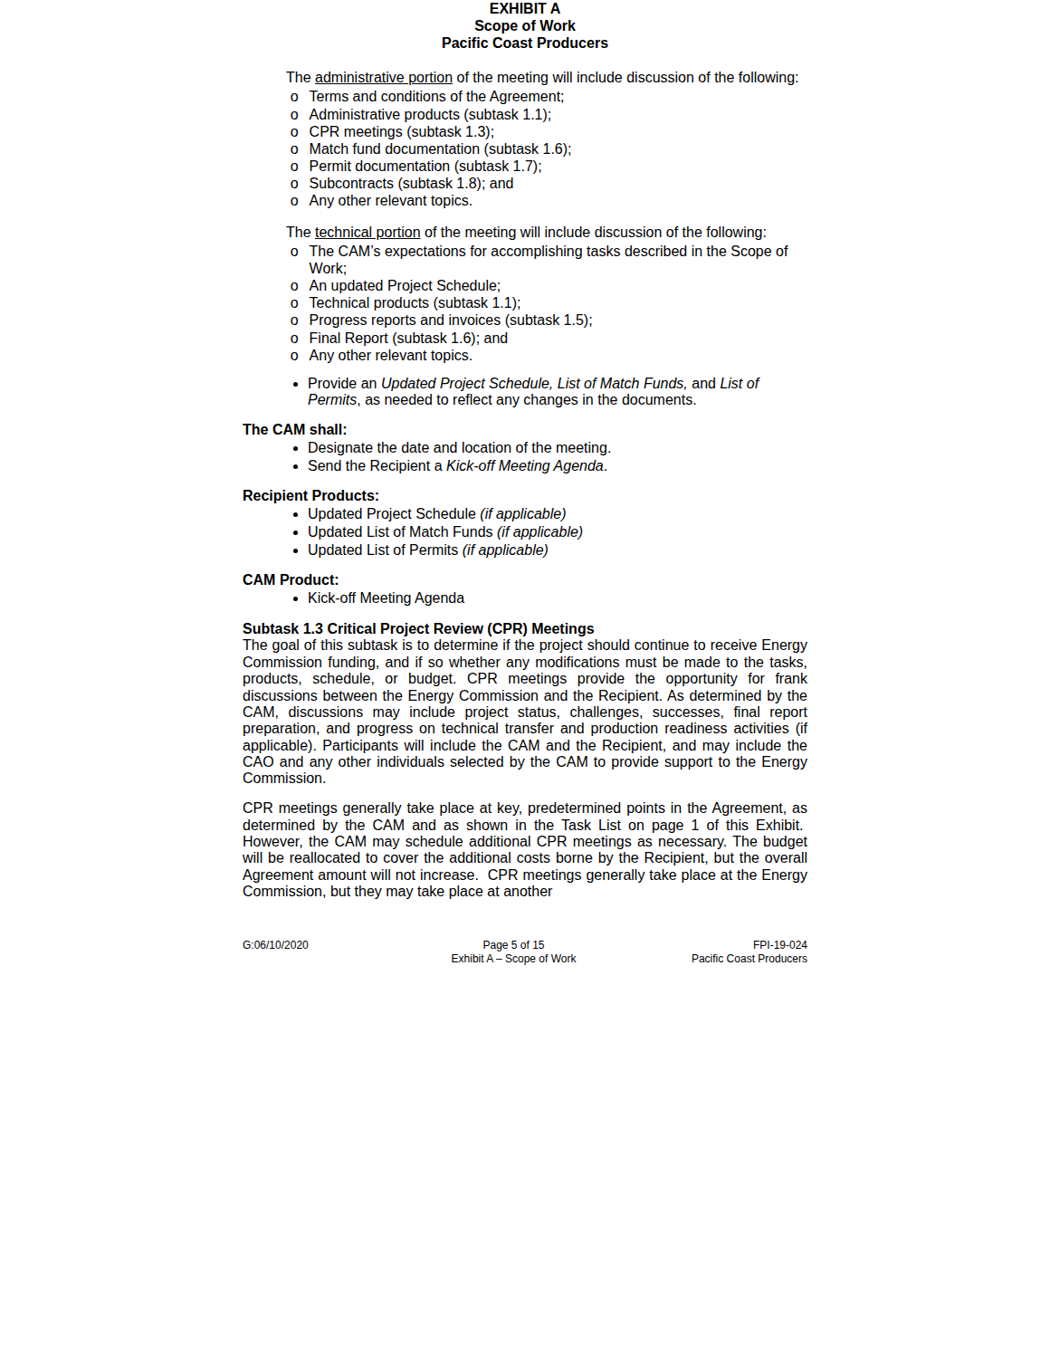EXHIBIT A
Scope of Work
Pacific Coast Producers
The administrative portion of the meeting will include discussion of the following:
Terms and conditions of the Agreement;
Administrative products (subtask 1.1);
CPR meetings (subtask 1.3);
Match fund documentation (subtask 1.6);
Permit documentation (subtask 1.7);
Subcontracts (subtask 1.8); and
Any other relevant topics.
The technical portion of the meeting will include discussion of the following:
The CAM’s expectations for accomplishing tasks described in the Scope of Work;
An updated Project Schedule;
Technical products (subtask 1.1);
Progress reports and invoices (subtask 1.5);
Final Report (subtask 1.6); and
Any other relevant topics.
Provide an Updated Project Schedule, List of Match Funds, and List of Permits, as needed to reflect any changes in the documents.
The CAM shall:
Designate the date and location of the meeting.
Send the Recipient a Kick-off Meeting Agenda.
Recipient Products:
Updated Project Schedule (if applicable)
Updated List of Match Funds (if applicable)
Updated List of Permits (if applicable)
CAM Product:
Kick-off Meeting Agenda
Subtask 1.3 Critical Project Review (CPR) Meetings
The goal of this subtask is to determine if the project should continue to receive Energy Commission funding, and if so whether any modifications must be made to the tasks, products, schedule, or budget. CPR meetings provide the opportunity for frank discussions between the Energy Commission and the Recipient. As determined by the CAM, discussions may include project status, challenges, successes, final report preparation, and progress on technical transfer and production readiness activities (if applicable). Participants will include the CAM and the Recipient, and may include the CAO and any other individuals selected by the CAM to provide support to the Energy Commission.
CPR meetings generally take place at key, predetermined points in the Agreement, as determined by the CAM and as shown in the Task List on page 1 of this Exhibit. However, the CAM may schedule additional CPR meetings as necessary. The budget will be reallocated to cover the additional costs borne by the Recipient, but the overall Agreement amount will not increase. CPR meetings generally take place at the Energy Commission, but they may take place at another
| G:06/10/2020 | Page 5 of 15 Exhibit A – Scope of Work | FPI-19-024 Pacific Coast Producers |